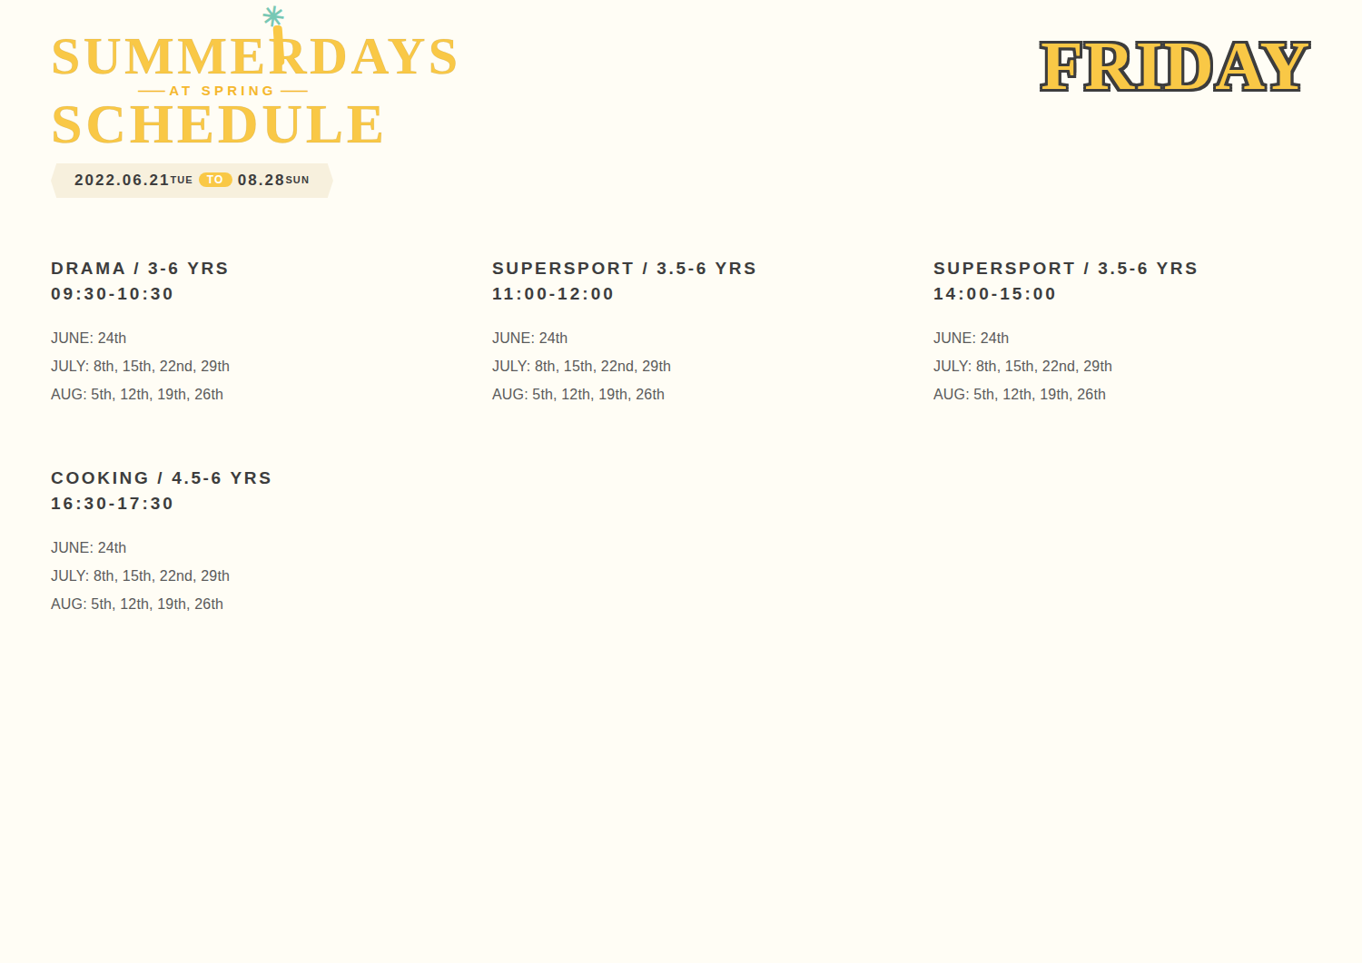SUMMER DAYS✳
AT SPRING
SCHEDULE
2022.06.21TUE TO08.28SUN
Friday
Drama / 3-6 yrs09:30-10:30
June: 24th
July: 8th, 15th, 22nd, 29th
Aug: 5th, 12th, 19th, 26th
Supersport / 3.5-6 yrs11:00-12:00
June: 24th
July: 8th, 15th, 22nd, 29th
Aug: 5th, 12th, 19th, 26th
Supersport / 3.5-6 yrs14:00-15:00
June: 24th
July: 8th, 15th, 22nd, 29th
Aug: 5th, 12th, 19th, 26th
Cooking / 4.5-6 yrs16:30-17:30
June: 24th
July: 8th, 15th, 22nd, 29th
Aug: 5th, 12th, 19th, 26th